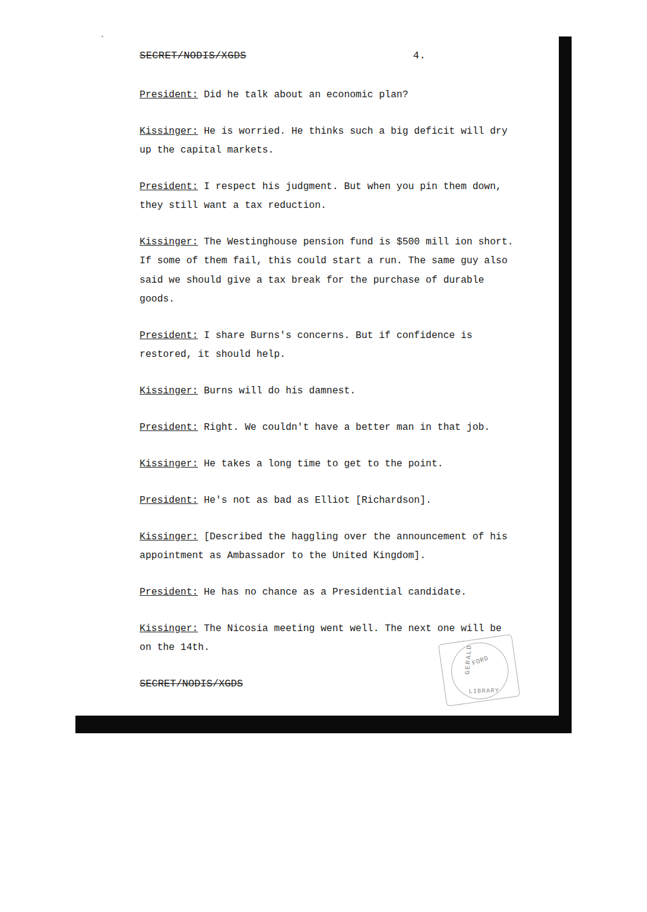.
SECRET/NODIS/XGDS
4.
President: Did he talk about an economic plan?
Kissinger: He is worried. He thinks such a big deficit will dry up the capital markets.
President: I respect his judgment. But when you pin them down, they still want a tax reduction.
Kissinger: The Westinghouse pension fund is $500 mill ion short. If some of them fail, this could start a run. The same guy also said we should give a tax break for the purchase of durable goods.
President: I share Burns's concerns. But if confidence is restored, it should help.
Kissinger: Burns will do his damnest.
President: Right. We couldn't have a better man in that job.
Kissinger: He takes a long time to get to the point.
President: He's not as bad as Elliot [Richardson].
Kissinger: [Described the haggling over the announcement of his appointment as Ambassador to the United Kingdom].
President: He has no chance as a Presidential candidate.
Kissinger: The Nicosia meeting went well. The next one will be on the 14th.
SECRET/NODIS/XGDS
FORD
GERALD R.
LIBRARY